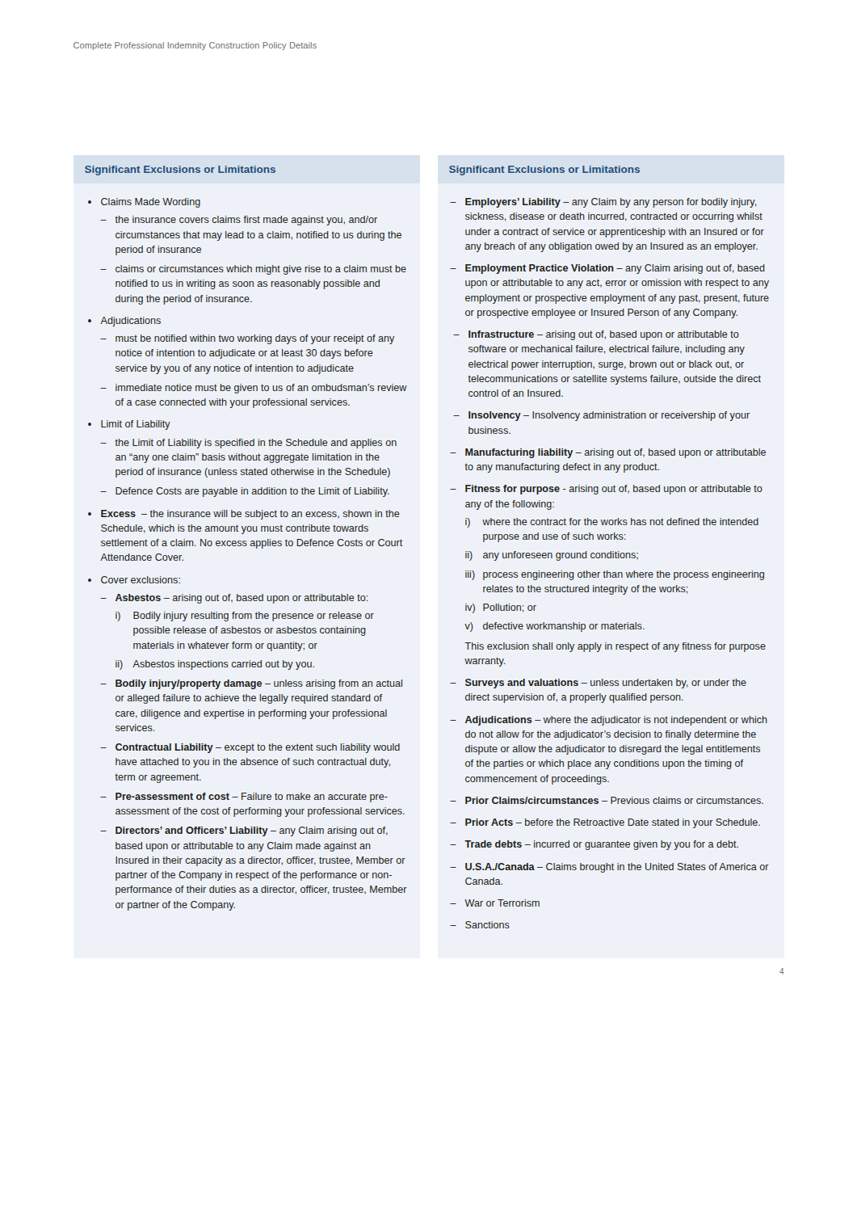Complete Professional Indemnity Construction Policy Details
Significant Exclusions or Limitations
Claims Made Wording
the insurance covers claims first made against you, and/or circumstances that may lead to a claim, notified to us during the period of insurance
claims or circumstances which might give rise to a claim must be notified to us in writing as soon as reasonably possible and during the period of insurance.
Adjudications
must be notified within two working days of your receipt of any notice of intention to adjudicate or at least 30 days before service by you of any notice of intention to adjudicate
immediate notice must be given to us of an ombudsman’s review of a case connected with your professional services.
Limit of Liability
the Limit of Liability is specified in the Schedule and applies on an “any one claim” basis without aggregate limitation in the period of insurance (unless stated otherwise in the Schedule)
Defence Costs are payable in addition to the Limit of Liability.
Excess – the insurance will be subject to an excess, shown in the Schedule, which is the amount you must contribute towards settlement of a claim. No excess applies to Defence Costs or Court Attendance Cover.
Cover exclusions:
Asbestos – arising out of, based upon or attributable to:
i) Bodily injury resulting from the presence or release or possible release of asbestos or asbestos containing materials in whatever form or quantity; or
ii) Asbestos inspections carried out by you.
Bodily injury/property damage – unless arising from an actual or alleged failure to achieve the legally required standard of care, diligence and expertise in performing your professional services.
Contractual Liability – except to the extent such liability would have attached to you in the absence of such contractual duty, term or agreement.
Pre-assessment of cost – Failure to make an accurate pre-assessment of the cost of performing your professional services.
Directors’ and Officers’ Liability – any Claim arising out of, based upon or attributable to any Claim made against an Insured in their capacity as a director, officer, trustee, Member or partner of the Company in respect of the performance or non-performance of their duties as a director, officer, trustee, Member or partner of the Company.
Significant Exclusions or Limitations
Employers’ Liability – any Claim by any person for bodily injury, sickness, disease or death incurred, contracted or occurring whilst under a contract of service or apprenticeship with an Insured or for any breach of any obligation owed by an Insured as an employer.
Employment Practice Violation – any Claim arising out of, based upon or attributable to any act, error or omission with respect to any employment or prospective employment of any past, present, future or prospective employee or Insured Person of any Company.
Infrastructure – arising out of, based upon or attributable to software or mechanical failure, electrical failure, including any electrical power interruption, surge, brown out or black out, or telecommunications or satellite systems failure, outside the direct control of an Insured.
Insolvency – Insolvency administration or receivership of your business.
Manufacturing liability – arising out of, based upon or attributable to any manufacturing defect in any product.
Fitness for purpose - arising out of, based upon or attributable to any of the following:
i) where the contract for the works has not defined the intended purpose and use of such works:
ii) any unforeseen ground conditions;
iii) process engineering other than where the process engineering relates to the structured integrity of the works;
iv) Pollution; or
v) defective workmanship or materials.
This exclusion shall only apply in respect of any fitness for purpose warranty.
Surveys and valuations – unless undertaken by, or under the direct supervision of, a properly qualified person.
Adjudications – where the adjudicator is not independent or which do not allow for the adjudicator’s decision to finally determine the dispute or allow the adjudicator to disregard the legal entitlements of the parties or which place any conditions upon the timing of commencement of proceedings.
Prior Claims/circumstances – Previous claims or circumstances.
Prior Acts – before the Retroactive Date stated in your Schedule.
Trade debts – incurred or guarantee given by you for a debt.
U.S.A./Canada – Claims brought in the United States of America or Canada.
War or Terrorism
Sanctions
4